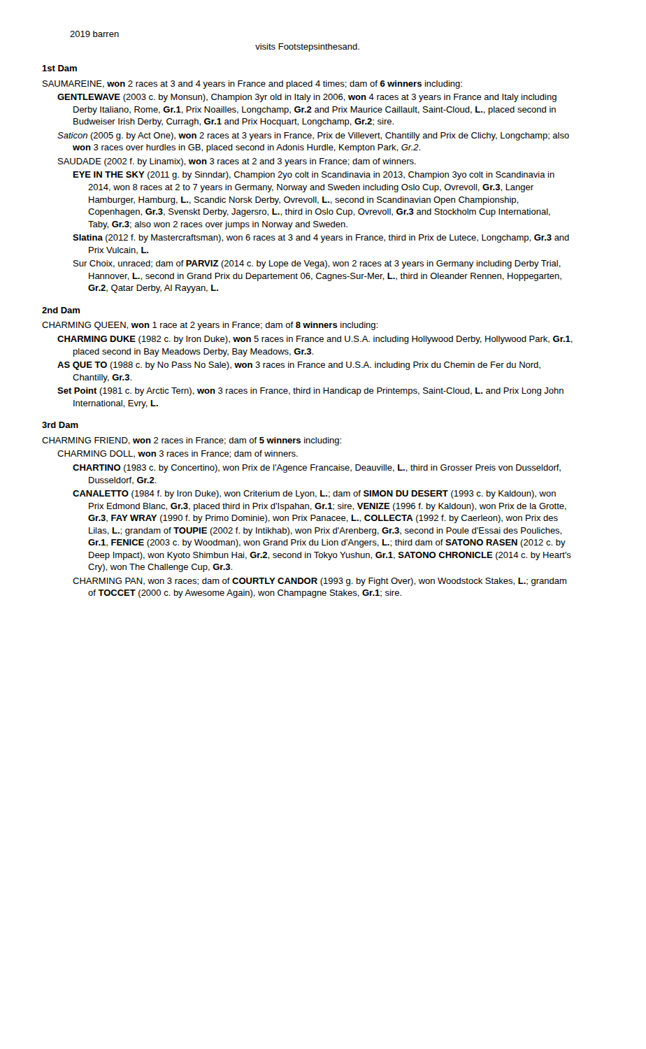2019 barren
visits Footstepsinthesand.
1st Dam
SAUMAREINE, won 2 races at 3 and 4 years in France and placed 4 times; dam of 6 winners including:
GENTLEWAVE (2003 c. by Monsun), Champion 3yr old in Italy in 2006, won 4 races at 3 years in France and Italy including Derby Italiano, Rome, Gr.1, Prix Noailles, Longchamp, Gr.2 and Prix Maurice Caillault, Saint-Cloud, L., placed second in Budweiser Irish Derby, Curragh, Gr.1 and Prix Hocquart, Longchamp, Gr.2; sire.
Saticon (2005 g. by Act One), won 2 races at 3 years in France, Prix de Villevert, Chantilly and Prix de Clichy, Longchamp; also won 3 races over hurdles in GB, placed second in Adonis Hurdle, Kempton Park, Gr.2.
SAUDADE (2002 f. by Linamix), won 3 races at 2 and 3 years in France; dam of winners.
EYE IN THE SKY (2011 g. by Sinndar), Champion 2yo colt in Scandinavia in 2013, Champion 3yo colt in Scandinavia in 2014, won 8 races at 2 to 7 years in Germany, Norway and Sweden including Oslo Cup, Ovrevoll, Gr.3, Langer Hamburger, Hamburg, L., Scandic Norsk Derby, Ovrevoll, L., second in Scandinavian Open Championship, Copenhagen, Gr.3, Svenskt Derby, Jagersro, L., third in Oslo Cup, Ovrevoll, Gr.3 and Stockholm Cup International, Taby, Gr.3; also won 2 races over jumps in Norway and Sweden.
Slatina (2012 f. by Mastercraftsman), won 6 races at 3 and 4 years in France, third in Prix de Lutece, Longchamp, Gr.3 and Prix Vulcain, L.
Sur Choix, unraced; dam of PARVIZ (2014 c. by Lope de Vega), won 2 races at 3 years in Germany including Derby Trial, Hannover, L., second in Grand Prix du Departement 06, Cagnes-Sur-Mer, L., third in Oleander Rennen, Hoppegarten, Gr.2, Qatar Derby, Al Rayyan, L.
2nd Dam
CHARMING QUEEN, won 1 race at 2 years in France; dam of 8 winners including:
CHARMING DUKE (1982 c. by Iron Duke), won 5 races in France and U.S.A. including Hollywood Derby, Hollywood Park, Gr.1, placed second in Bay Meadows Derby, Bay Meadows, Gr.3.
AS QUE TO (1988 c. by No Pass No Sale), won 3 races in France and U.S.A. including Prix du Chemin de Fer du Nord, Chantilly, Gr.3.
Set Point (1981 c. by Arctic Tern), won 3 races in France, third in Handicap de Printemps, Saint-Cloud, L. and Prix Long John International, Evry, L.
3rd Dam
CHARMING FRIEND, won 2 races in France; dam of 5 winners including:
CHARMING DOLL, won 3 races in France; dam of winners.
CHARTINO (1983 c. by Concertino), won Prix de l'Agence Francaise, Deauville, L., third in Grosser Preis von Dusseldorf, Dusseldorf, Gr.2.
CANALETTO (1984 f. by Iron Duke), won Criterium de Lyon, L.; dam of SIMON DU DESERT (1993 c. by Kaldoun), won Prix Edmond Blanc, Gr.3, placed third in Prix d'Ispahan, Gr.1; sire, VENIZE (1996 f. by Kaldoun), won Prix de la Grotte, Gr.3, FAY WRAY (1990 f. by Primo Dominie), won Prix Panacee, L., COLLECTA (1992 f. by Caerleon), won Prix des Lilas, L.; grandam of TOUPIE (2002 f. by Intikhab), won Prix d'Arenberg, Gr.3, second in Poule d'Essai des Pouliches, Gr.1, FENICE (2003 c. by Woodman), won Grand Prix du Lion d'Angers, L.; third dam of SATONO RASEN (2012 c. by Deep Impact), won Kyoto Shimbun Hai, Gr.2, second in Tokyo Yushun, Gr.1, SATONO CHRONICLE (2014 c. by Heart's Cry), won The Challenge Cup, Gr.3.
CHARMING PAN, won 3 races; dam of COURTLY CANDOR (1993 g. by Fight Over), won Woodstock Stakes, L.; grandam of TOCCET (2000 c. by Awesome Again), won Champagne Stakes, Gr.1; sire.